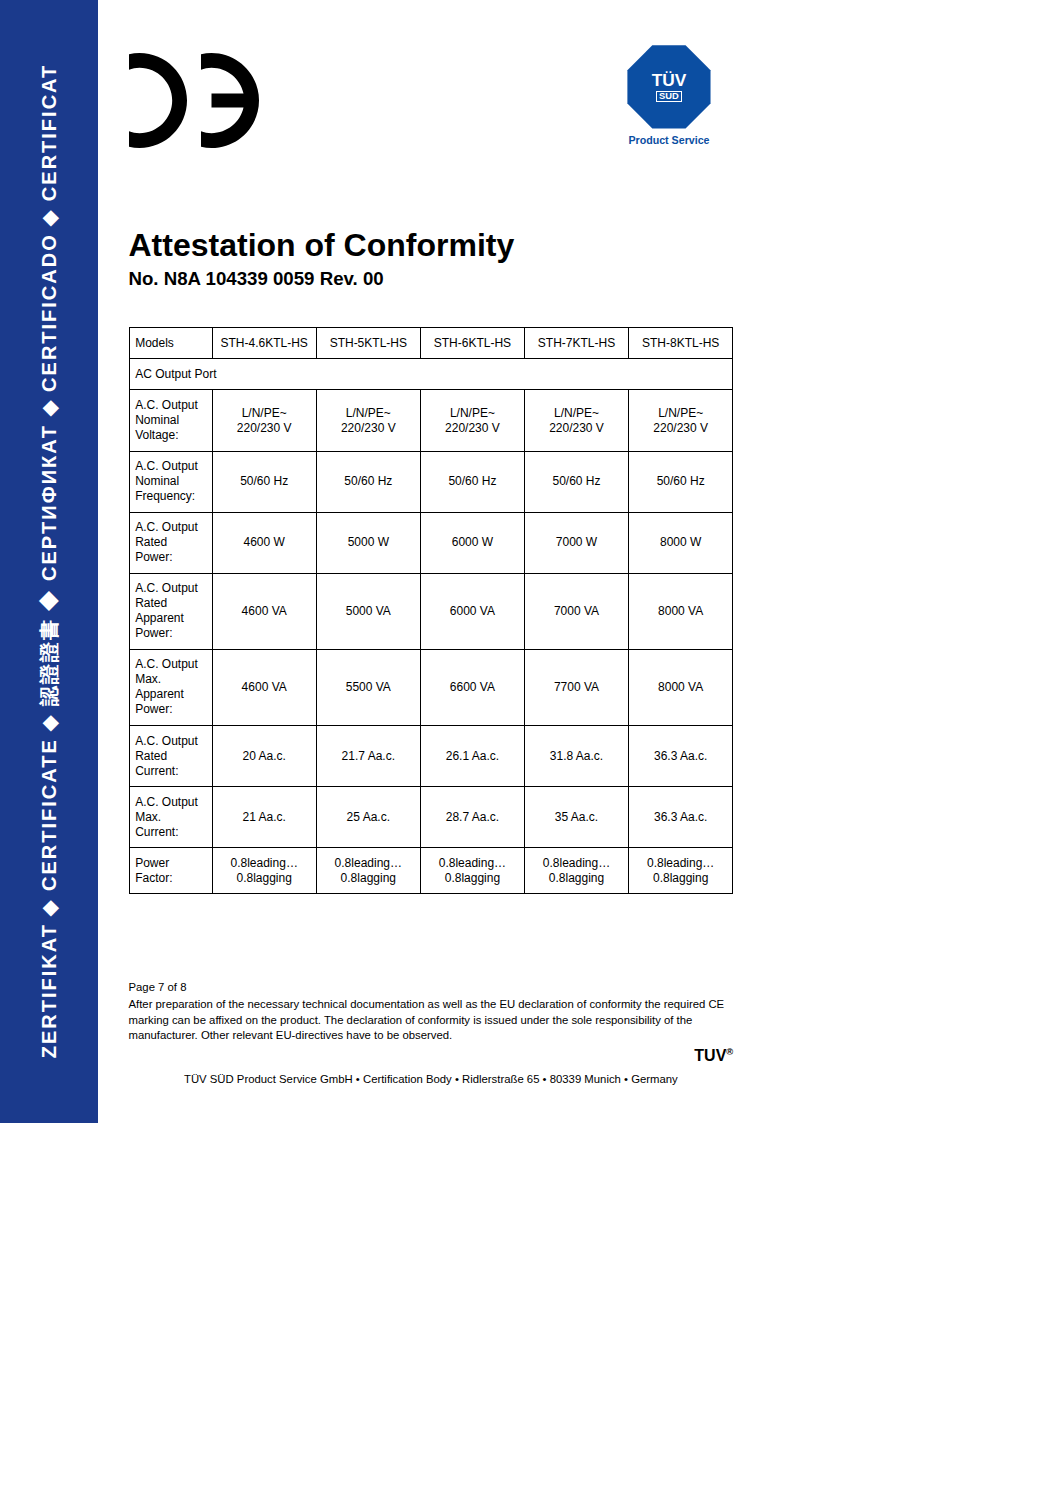ZERTIFIKAT ◆ CERTIFICATE ◆ 認證證書 ◆ CEPTИФИКАТ ◆ CERTIFICADO ◆ CERTIFICAT
TÜV
SÜD
Product Service
Attestation of Conformity
No. N8A 104339 0059 Rev. 00
| Models | STH-4.6KTL-HS | STH-5KTL-HS | STH-6KTL-HS | STH-7KTL-HS | STH-8KTL-HS |
| AC Output Port |
| A.C. Output Nominal Voltage: | L/N/PE~ 220/230 V | L/N/PE~ 220/230 V | L/N/PE~ 220/230 V | L/N/PE~ 220/230 V | L/N/PE~ 220/230 V |
| A.C. Output Nominal Frequency: | 50/60 Hz | 50/60 Hz | 50/60 Hz | 50/60 Hz | 50/60 Hz |
| A.C. Output Rated Power: | 4600 W | 5000 W | 6000 W | 7000 W | 8000 W |
| A.C. Output Rated Apparent Power: | 4600 VA | 5000 VA | 6000 VA | 7000 VA | 8000 VA |
| A.C. Output Max. Apparent Power: | 4600 VA | 5500 VA | 6600 VA | 7700 VA | 8000 VA |
| A.C. Output Rated Current: | 20 Aa.c. | 21.7 Aa.c. | 26.1 Aa.c. | 31.8 Aa.c. | 36.3 Aa.c. |
| A.C. Output Max. Current: | 21 Aa.c. | 25 Aa.c. | 28.7 Aa.c. | 35 Aa.c. | 36.3 Aa.c. |
| Power Factor: | 0.8leading… 0.8lagging | 0.8leading… 0.8lagging | 0.8leading… 0.8lagging | 0.8leading… 0.8lagging | 0.8leading… 0.8lagging |
Page 7 of 8
After preparation of the necessary technical documentation as well as the EU declaration of conformity the required CE marking can be affixed on the product. The declaration of conformity is issued under the sole responsibility of the manufacturer. Other relevant EU-directives have to be observed.
TUV®
TÜV SÜD Product Service GmbH • Certification Body • Ridlerstraße 65 • 80339 Munich • Germany